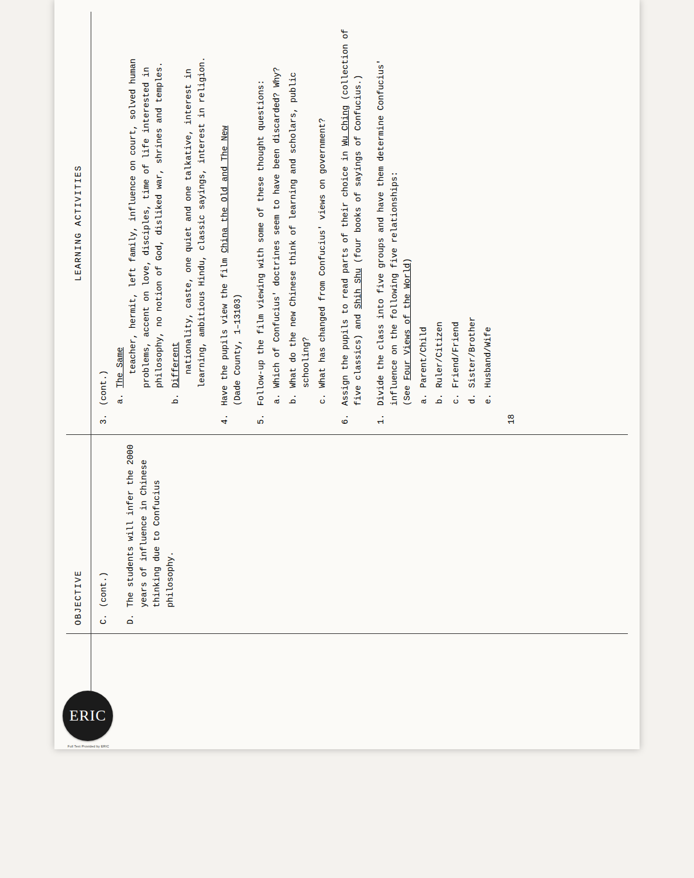| FOCUS | OBJECTIVE | LEARNING ACTIVITIES |
| --- | --- | --- |
| | C. (cont.) D. The students will infer the 2000 years of influence in Chinese thinking due to Confucius philosophy. | 3. (cont.) a. The Same teacher, hermit, left family, influence on court, solved human problems, accent on love, disciples, time of life interested in philosophy, no notion of God, disliked war, shrines and temples. b. Different nationality, caste, one quiet and one talkative, interest in learning, ambitious Hindu, classic sayings, interest in religion. 4. Have the pupils view the film China the Old and The New (Dade County, 1–13103) 5. Follow-up the film viewing with some of these thought questions: a. Which of Confucius' doctrines seem to have been discarded? Why? b. What do the new Chinese think of learning and scholars, public schooling? c. What has changed from Confucius' views on government? 6. Assign the pupils to read parts of their choice in Wu Ching (collection of five classics) and Shih Shu (four books of sayings of Confucius.) 1. Divide the class into five groups and have them determine Confucius' influence on the following five relationships: (See Four Views of the World ) a. Parent/Child b. Ruler/Citizen c. Friend/Friend d. Sister/Brother e. Husband/Wife 18 |
ERIC
Full Text Provided by ERIC